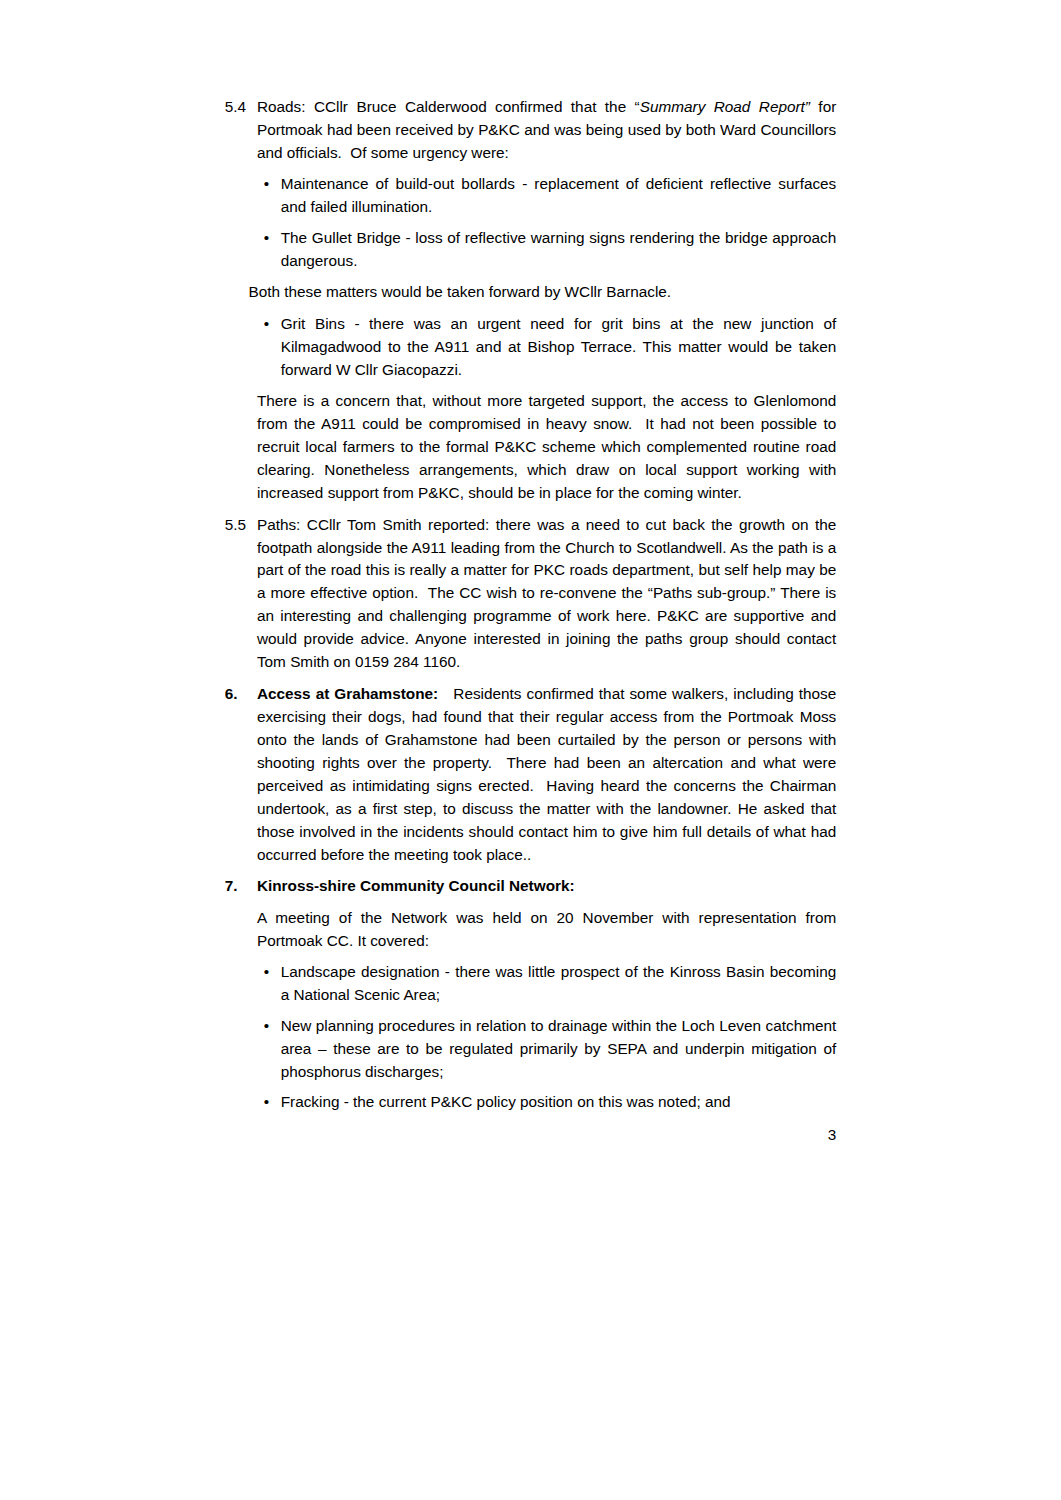5.4
Roads: CCllr Bruce Calderwood confirmed that the “Summary Road Report” for Portmoak had been received by P&KC and was being used by both Ward Councillors and officials. Of some urgency were:
Maintenance of build-out bollards - replacement of deficient reflective surfaces and failed illumination.
The Gullet Bridge - loss of reflective warning signs rendering the bridge approach dangerous.
Both these matters would be taken forward by WCllr Barnacle.
Grit Bins - there was an urgent need for grit bins at the new junction of Kilmagadwood to the A911 and at Bishop Terrace. This matter would be taken forward W Cllr Giacopazzi.
There is a concern that, without more targeted support, the access to Glenlomond from the A911 could be compromised in heavy snow. It had not been possible to recruit local farmers to the formal P&KC scheme which complemented routine road clearing. Nonetheless arrangements, which draw on local support working with increased support from P&KC, should be in place for the coming winter.
5.5
Paths: CCllr Tom Smith reported: there was a need to cut back the growth on the footpath alongside the A911 leading from the Church to Scotlandwell. As the path is a part of the road this is really a matter for PKC roads department, but self help may be a more effective option. The CC wish to re-convene the “Paths sub-group.” There is an interesting and challenging programme of work here. P&KC are supportive and would provide advice. Anyone interested in joining the paths group should contact Tom Smith on 0159 284 1160.
6.
Access at Grahamstone: Residents confirmed that some walkers, including those exercising their dogs, had found that their regular access from the Portmoak Moss onto the lands of Grahamstone had been curtailed by the person or persons with shooting rights over the property. There had been an altercation and what were perceived as intimidating signs erected. Having heard the concerns the Chairman undertook, as a first step, to discuss the matter with the landowner. He asked that those involved in the incidents should contact him to give him full details of what had occurred before the meeting took place..
7.
Kinross-shire Community Council Network:
A meeting of the Network was held on 20 November with representation from Portmoak CC. It covered:
Landscape designation - there was little prospect of the Kinross Basin becoming a National Scenic Area;
New planning procedures in relation to drainage within the Loch Leven catchment area – these are to be regulated primarily by SEPA and underpin mitigation of phosphorus discharges;
Fracking - the current P&KC policy position on this was noted; and
3